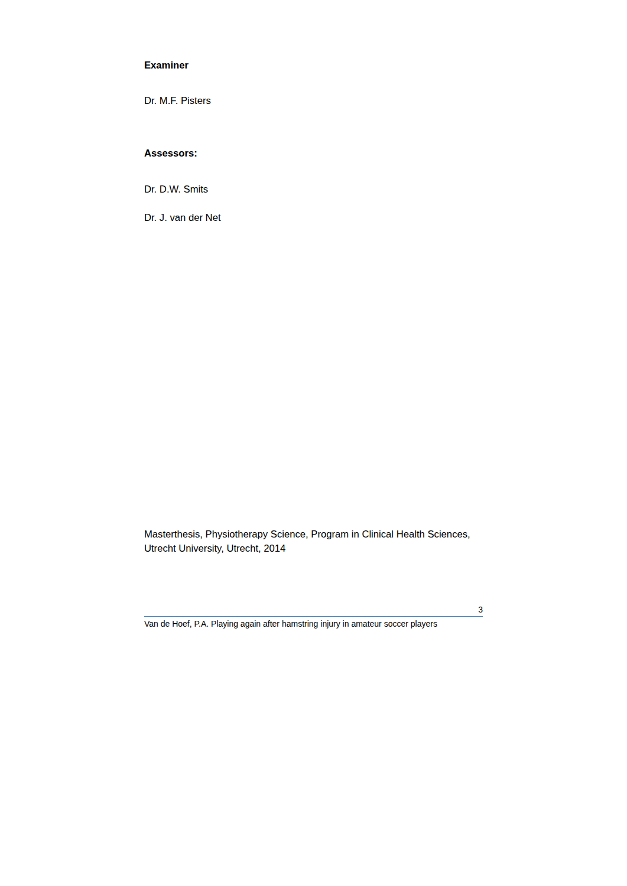Examiner
Dr. M.F. Pisters
Assessors:
Dr. D.W. Smits
Dr. J. van der Net
Masterthesis, Physiotherapy Science, Program in Clinical Health Sciences, Utrecht University, Utrecht, 2014
Van de Hoef, P.A. Playing again after hamstring injury in amateur soccer players
3